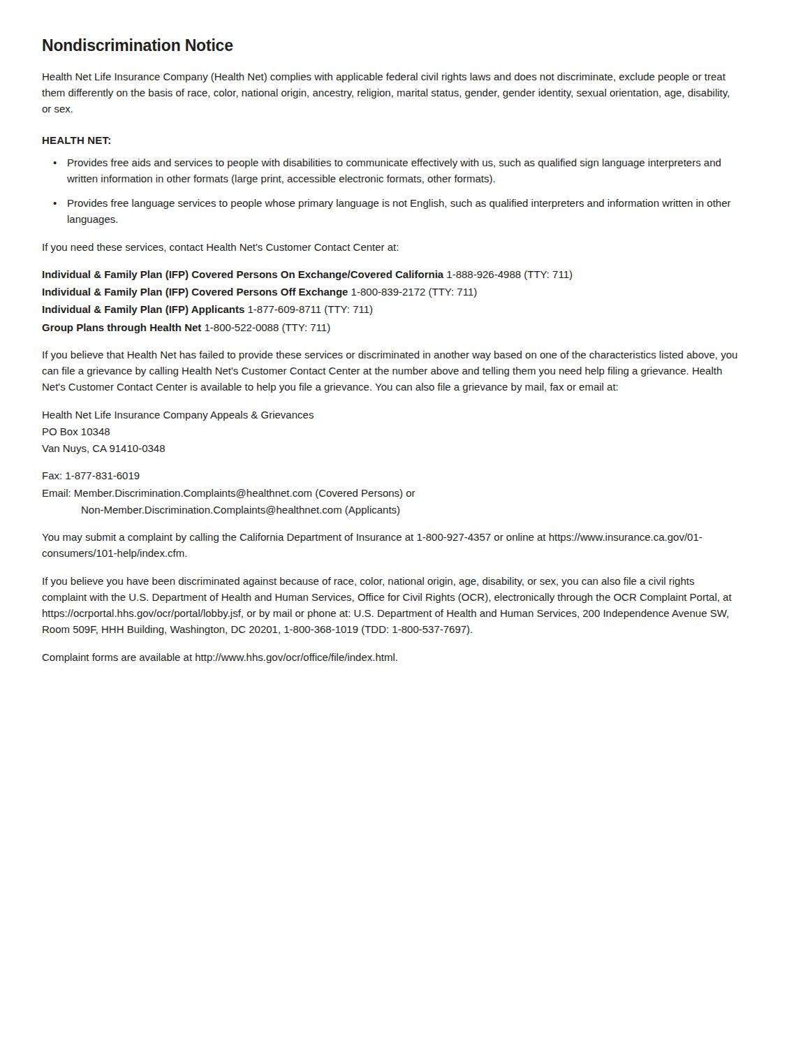Nondiscrimination Notice
Health Net Life Insurance Company (Health Net) complies with applicable federal civil rights laws and does not discriminate, exclude people or treat them differently on the basis of race, color, national origin, ancestry, religion, marital status, gender, gender identity, sexual orientation, age, disability, or sex.
HEALTH NET:
Provides free aids and services to people with disabilities to communicate effectively with us, such as qualified sign language interpreters and written information in other formats (large print, accessible electronic formats, other formats).
Provides free language services to people whose primary language is not English, such as qualified interpreters and information written in other languages.
If you need these services, contact Health Net's Customer Contact Center at:
Individual & Family Plan (IFP) Covered Persons On Exchange/Covered California 1-888-926-4988 (TTY: 711)
Individual & Family Plan (IFP) Covered Persons Off Exchange 1-800-839-2172 (TTY: 711)
Individual & Family Plan (IFP) Applicants 1-877-609-8711 (TTY: 711)
Group Plans through Health Net 1-800-522-0088 (TTY: 711)
If you believe that Health Net has failed to provide these services or discriminated in another way based on one of the characteristics listed above, you can file a grievance by calling Health Net's Customer Contact Center at the number above and telling them you need help filing a grievance. Health Net's Customer Contact Center is available to help you file a grievance. You can also file a grievance by mail, fax or email at:
Health Net Life Insurance Company Appeals & Grievances
PO Box 10348
Van Nuys, CA 91410-0348
Fax: 1-877-831-6019
Email: Member.Discrimination.Complaints@healthnet.com (Covered Persons) or
Non-Member.Discrimination.Complaints@healthnet.com (Applicants)
You may submit a complaint by calling the California Department of Insurance at 1-800-927-4357 or online at https://www.insurance.ca.gov/01-consumers/101-help/index.cfm.
If you believe you have been discriminated against because of race, color, national origin, age, disability, or sex, you can also file a civil rights complaint with the U.S. Department of Health and Human Services, Office for Civil Rights (OCR), electronically through the OCR Complaint Portal, at https://ocrportal.hhs.gov/ocr/portal/lobby.jsf, or by mail or phone at: U.S. Department of Health and Human Services, 200 Independence Avenue SW, Room 509F, HHH Building, Washington, DC 20201, 1-800-368-1019 (TDD: 1-800-537-7697).
Complaint forms are available at http://www.hhs.gov/ocr/office/file/index.html.